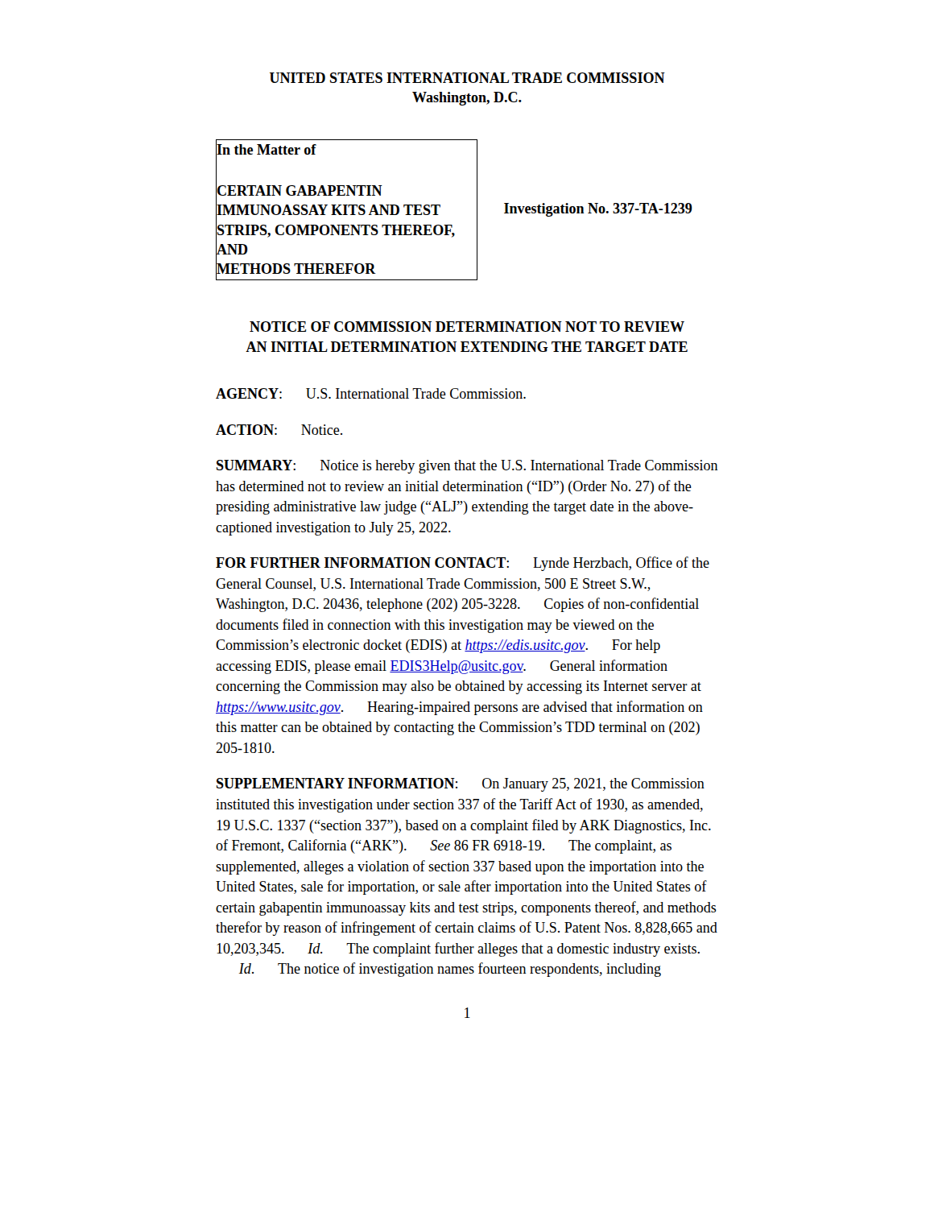UNITED STATES INTERNATIONAL TRADE COMMISSION
Washington, D.C.
| In the Matter of CERTAIN GABAPENTIN IMMUNOASSAY KITS AND TEST STRIPS, COMPONENTS THEREOF, AND METHODS THEREFOR | Investigation No. 337-TA-1239 |
NOTICE OF COMMISSION DETERMINATION NOT TO REVIEW
AN INITIAL DETERMINATION EXTENDING THE TARGET DATE
AGENCY: U.S. International Trade Commission.
ACTION: Notice.
SUMMARY: Notice is hereby given that the U.S. International Trade Commission has determined not to review an initial determination (“ID”) (Order No. 27) of the presiding administrative law judge (“ALJ”) extending the target date in the above-captioned investigation to July 25, 2022.
FOR FURTHER INFORMATION CONTACT: Lynde Herzbach, Office of the General Counsel, U.S. International Trade Commission, 500 E Street S.W., Washington, D.C. 20436, telephone (202) 205-3228. Copies of non-confidential documents filed in connection with this investigation may be viewed on the Commission’s electronic docket (EDIS) at https://edis.usitc.gov. For help accessing EDIS, please email EDIS3Help@usitc.gov. General information concerning the Commission may also be obtained by accessing its Internet server at https://www.usitc.gov. Hearing-impaired persons are advised that information on this matter can be obtained by contacting the Commission’s TDD terminal on (202) 205-1810.
SUPPLEMENTARY INFORMATION: On January 25, 2021, the Commission instituted this investigation under section 337 of the Tariff Act of 1930, as amended, 19 U.S.C. 1337 (“section 337”), based on a complaint filed by ARK Diagnostics, Inc. of Fremont, California (“ARK”). See 86 FR 6918-19. The complaint, as supplemented, alleges a violation of section 337 based upon the importation into the United States, sale for importation, or sale after importation into the United States of certain gabapentin immunoassay kits and test strips, components thereof, and methods therefor by reason of infringement of certain claims of U.S. Patent Nos. 8,828,665 and 10,203,345. Id. The complaint further alleges that a domestic industry exists. Id. The notice of investigation names fourteen respondents, including
1